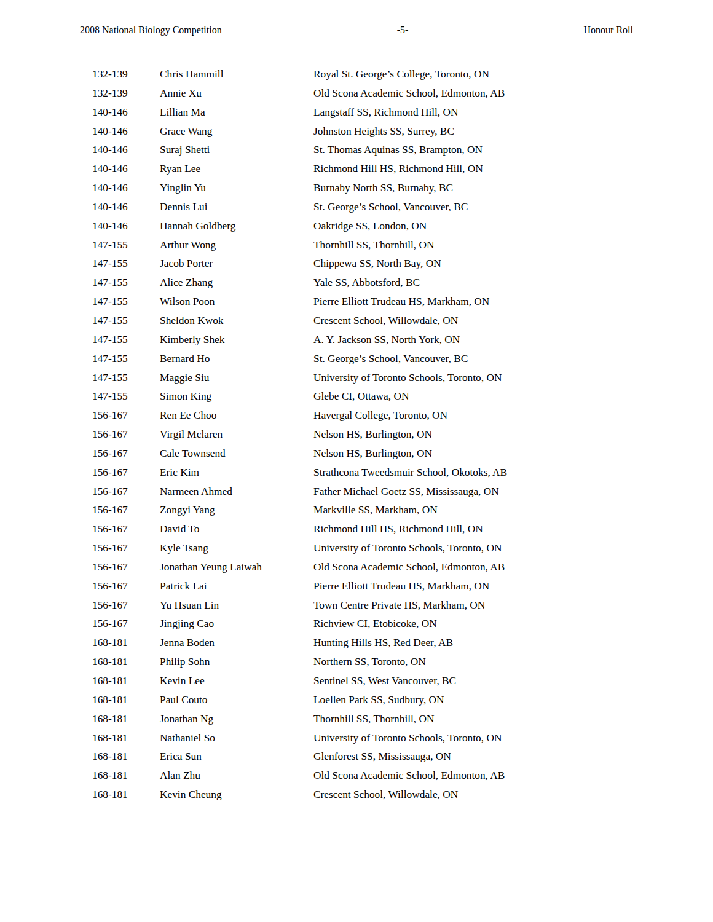2008 National Biology Competition -5- Honour Roll
| 132-139 | Chris Hammill | Royal St. George’s College, Toronto, ON |
| 132-139 | Annie Xu | Old Scona Academic School, Edmonton, AB |
| 140-146 | Lillian Ma | Langstaff SS, Richmond Hill, ON |
| 140-146 | Grace Wang | Johnston Heights SS, Surrey, BC |
| 140-146 | Suraj Shetti | St. Thomas Aquinas SS, Brampton, ON |
| 140-146 | Ryan Lee | Richmond Hill HS, Richmond Hill, ON |
| 140-146 | Yinglin Yu | Burnaby North SS, Burnaby, BC |
| 140-146 | Dennis Lui | St. George’s School, Vancouver, BC |
| 140-146 | Hannah Goldberg | Oakridge SS, London, ON |
| 147-155 | Arthur Wong | Thornhill SS, Thornhill, ON |
| 147-155 | Jacob Porter | Chippewa SS, North Bay, ON |
| 147-155 | Alice Zhang | Yale SS, Abbotsford, BC |
| 147-155 | Wilson Poon | Pierre Elliott Trudeau HS, Markham, ON |
| 147-155 | Sheldon Kwok | Crescent School, Willowdale, ON |
| 147-155 | Kimberly Shek | A. Y. Jackson SS, North York, ON |
| 147-155 | Bernard Ho | St. George’s School, Vancouver, BC |
| 147-155 | Maggie Siu | University of Toronto Schools, Toronto, ON |
| 147-155 | Simon King | Glebe CI, Ottawa, ON |
| 156-167 | Ren Ee Choo | Havergal College, Toronto, ON |
| 156-167 | Virgil Mclaren | Nelson HS, Burlington, ON |
| 156-167 | Cale Townsend | Nelson HS, Burlington, ON |
| 156-167 | Eric Kim | Strathcona Tweedsmuir School, Okotoks, AB |
| 156-167 | Narmeen Ahmed | Father Michael Goetz SS, Mississauga, ON |
| 156-167 | Zongyi Yang | Markville SS, Markham, ON |
| 156-167 | David To | Richmond Hill HS, Richmond Hill, ON |
| 156-167 | Kyle Tsang | University of Toronto Schools, Toronto, ON |
| 156-167 | Jonathan Yeung Laiwah | Old Scona Academic School, Edmonton, AB |
| 156-167 | Patrick Lai | Pierre Elliott Trudeau HS, Markham, ON |
| 156-167 | Yu Hsuan Lin | Town Centre Private HS, Markham, ON |
| 156-167 | Jingjing Cao | Richview CI, Etobicoke, ON |
| 168-181 | Jenna Boden | Hunting Hills HS, Red Deer, AB |
| 168-181 | Philip Sohn | Northern SS, Toronto, ON |
| 168-181 | Kevin Lee | Sentinel SS, West Vancouver, BC |
| 168-181 | Paul Couto | Loellen Park SS, Sudbury, ON |
| 168-181 | Jonathan Ng | Thornhill SS, Thornhill, ON |
| 168-181 | Nathaniel So | University of Toronto Schools, Toronto, ON |
| 168-181 | Erica Sun | Glenforest SS, Mississauga, ON |
| 168-181 | Alan Zhu | Old Scona Academic School, Edmonton, AB |
| 168-181 | Kevin Cheung | Crescent School, Willowdale, ON |